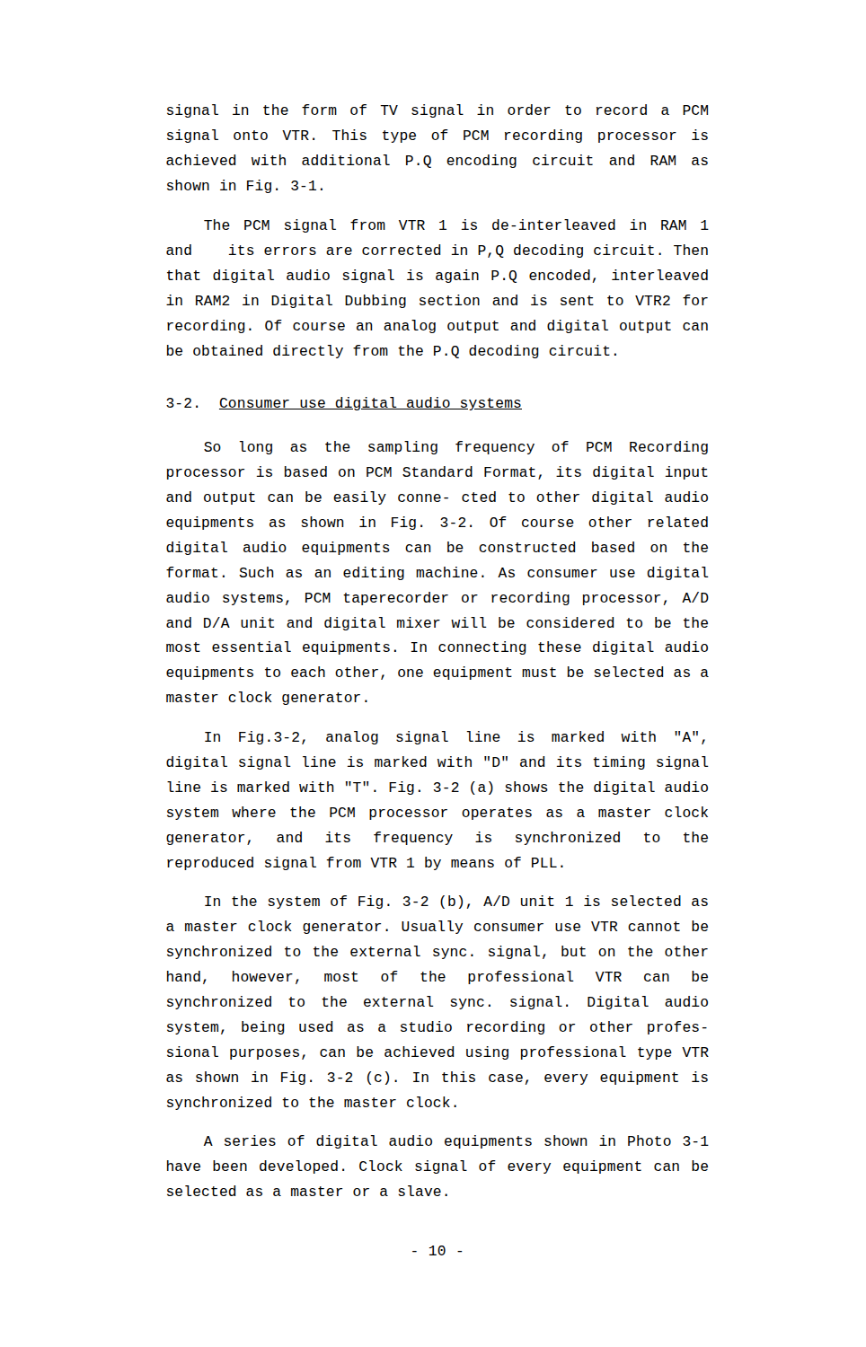signal in the form of TV signal in order to record a PCM signal onto VTR. This type of PCM recording processor is achieved with additional P.Q encoding circuit and RAM as shown in Fig. 3-1.
The PCM signal from VTR 1 is de-interleaved in RAM 1 and its errors are corrected in P,Q decoding circuit. Then that digital audio signal is again P.Q encoded, interleaved in RAM2 in Digital Dubbing section and is sent to VTR2 for recording. Of course an analog output and digital output can be obtained directly from the P.Q decoding circuit.
3-2. Consumer use digital audio systems
So long as the sampling frequency of PCM Recording processor is based on PCM Standard Format, its digital input and output can be easily conne- cted to other digital audio equipments as shown in Fig. 3-2. Of course other related digital audio equipments can be constructed based on the format. Such as an editing machine. As consumer use digital audio systems, PCM taperecorder or recording processor, A/D and D/A unit and digital mixer will be considered to be the most essential equipments. In connecting these digital audio equipments to each other, one equipment must be selected as a master clock generator.
In Fig.3-2, analog signal line is marked with "A", digital signal line is marked with "D" and its timing signal line is marked with "T". Fig. 3-2 (a) shows the digital audio system where the PCM processor operates as a master clock generator, and its frequency is synchronized to the reproduced signal from VTR 1 by means of PLL.
In the system of Fig. 3-2 (b), A/D unit 1 is selected as a master clock generator. Usually consumer use VTR cannot be synchronized to the external sync. signal, but on the other hand, however, most of the professional VTR can be synchronized to the external sync. signal. Digital audio system, being used as a studio recording or other profes- sional purposes, can be achieved using professional type VTR as shown in Fig. 3-2 (c). In this case, every equipment is synchronized to the master clock.
A series of digital audio equipments shown in Photo 3-1 have been developed. Clock signal of every equipment can be selected as a master or a slave.
- 10 -